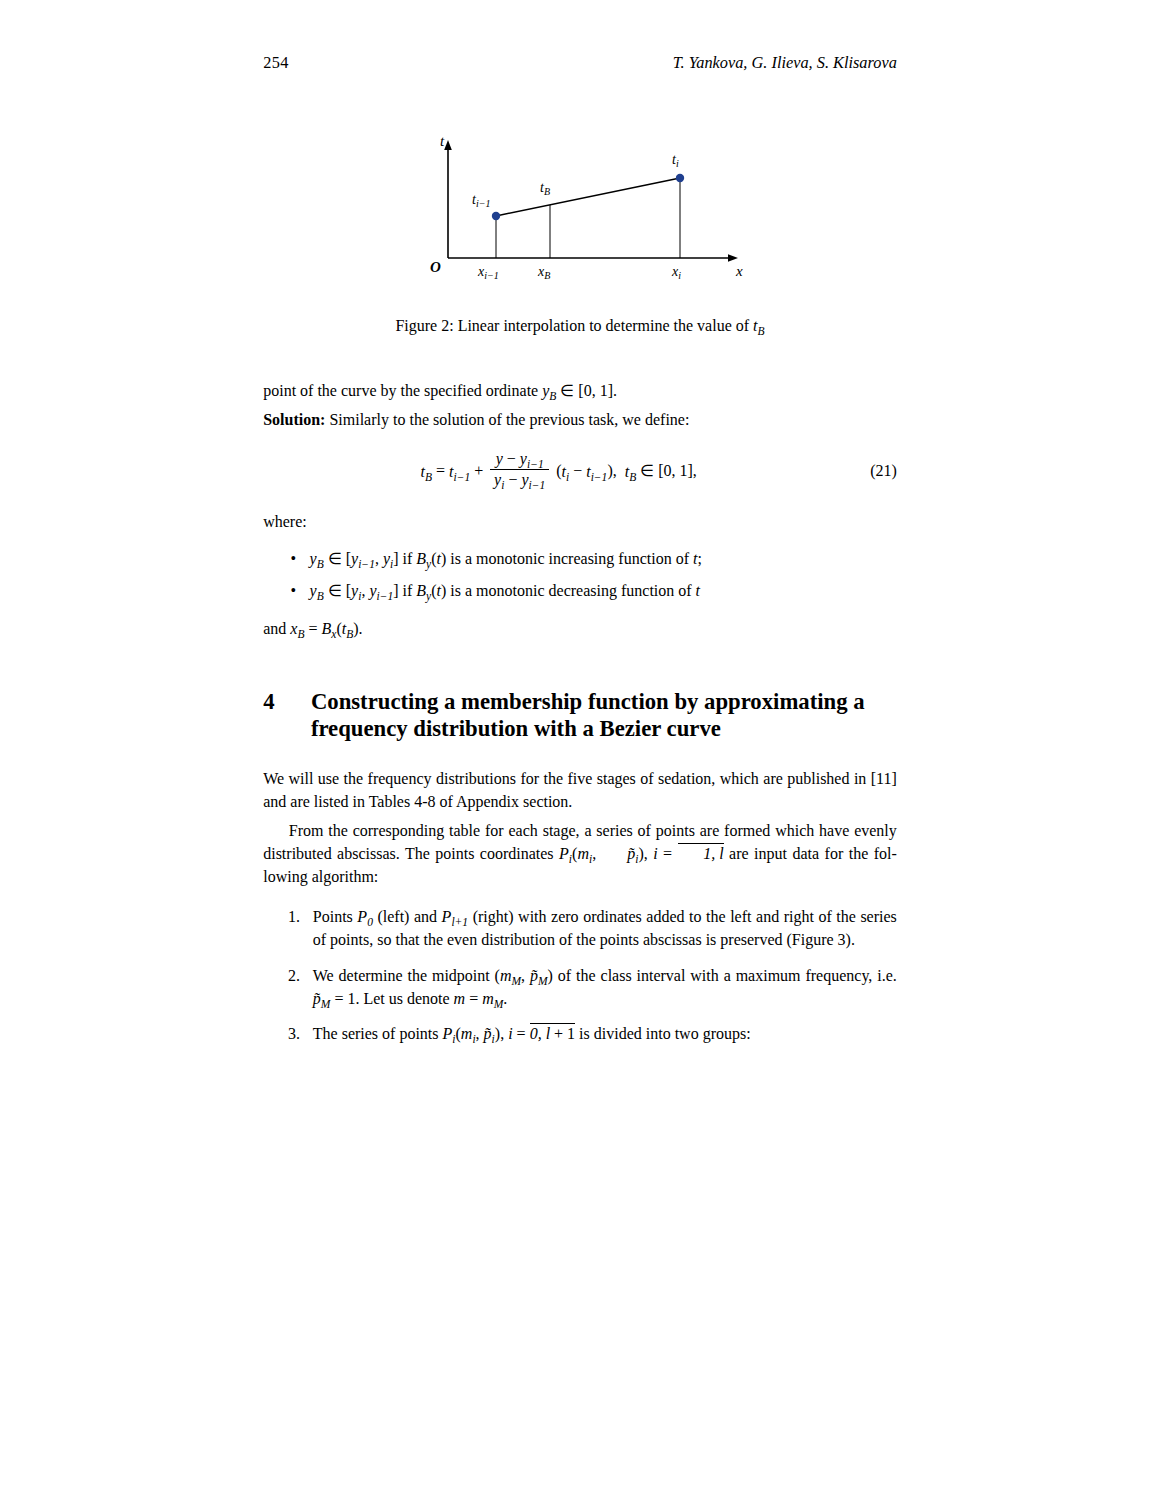254 T. Yankova, G. Ilieva, S. Klisarova
t x O ti−1 tB ti xi−1 xB xi
Figure 2: Linear interpolation to determine the value of tB
point of the curve by the specified ordinate yB ∈ [0, 1].
Solution: Similarly to the solution of the previous task, we define:
tB = ti−1 + y − yi−1 yi − yi−1 (ti − ti−1), tB ∈ [0, 1],
(21)
where:
yB ∈ [yi−1, yi] if By(t) is a monotonic increasing function of t;
yB ∈ [yi, yi−1] if By(t) is a monotonic decreasing function of t
and xB = Bx(tB).
4 Constructing a membership function by approximating a frequency distribution with a Bezier curve
We will use the frequency distributions for the five stages of sedation, which are published in [11] and are listed in Tables 4-8 of Appendix section.
From the corresponding table for each stage, a series of points are formed which have evenly distributed abscissas. The points coordinates Pi(mi, p̃i), i = 1, l are input data for the following algorithm:
Points P0 (left) and Pl+1 (right) with zero ordinates added to the left and right of the series of points, so that the even distribution of the points abscissas is preserved (Figure 3).
We determine the midpoint (mM, p̃M) of the class interval with a maximum frequency, i.e. p̃M = 1. Let us denote m = mM.
The series of points Pi(mi, p̃i), i = 0, l + 1 is divided into two groups: